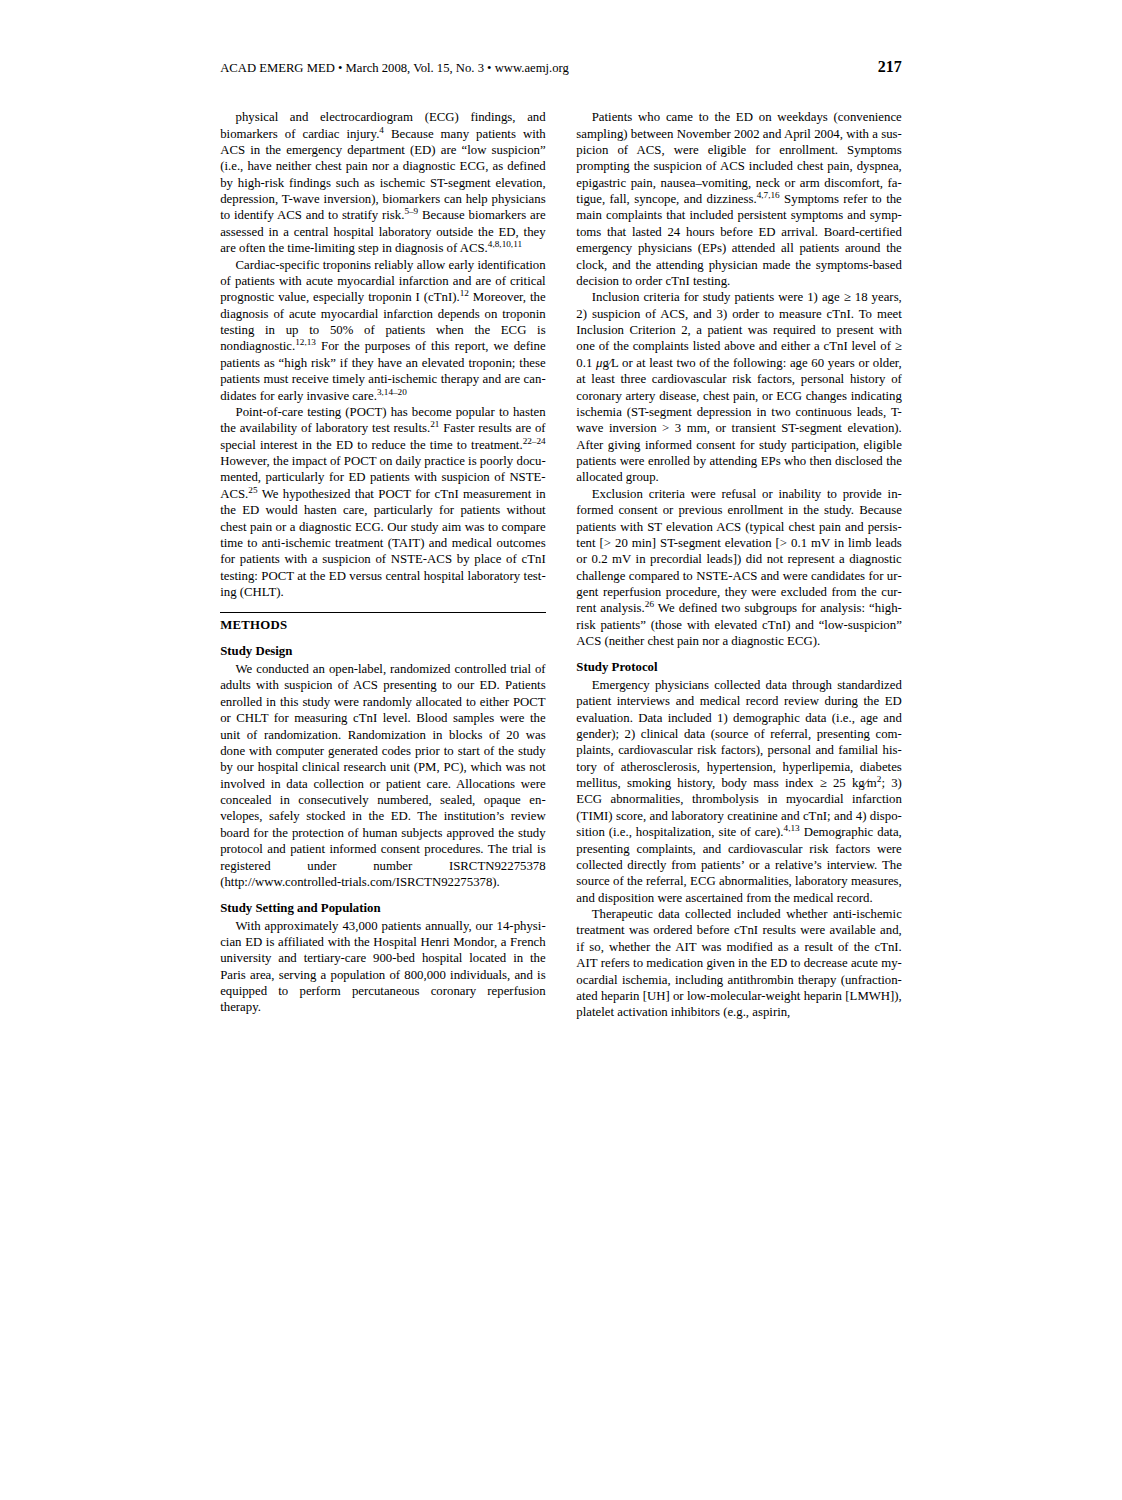ACAD EMERG MED • March 2008, Vol. 15, No. 3 • www.aemj.org 217
physical and electrocardiogram (ECG) findings, and biomarkers of cardiac injury.4 Because many patients with ACS in the emergency department (ED) are “low suspicion” (i.e., have neither chest pain nor a diagnostic ECG, as defined by high-risk findings such as ischemic ST-segment elevation, depression, T-wave inversion), biomarkers can help physicians to identify ACS and to stratify risk.5–9 Because biomarkers are assessed in a central hospital laboratory outside the ED, they are often the time-limiting step in diagnosis of ACS.4,8,10,11
Cardiac-specific troponins reliably allow early identification of patients with acute myocardial infarction and are of critical prognostic value, especially troponin I (cTnI).12 Moreover, the diagnosis of acute myocardial infarction depends on troponin testing in up to 50% of patients when the ECG is nondiagnostic.12,13 For the purposes of this report, we define patients as “high risk” if they have an elevated troponin; these patients must receive timely anti-ischemic therapy and are candidates for early invasive care.3,14–20
Point-of-care testing (POCT) has become popular to hasten the availability of laboratory test results.21 Faster results are of special interest in the ED to reduce the time to treatment.22–24 However, the impact of POCT on daily practice is poorly documented, particularly for ED patients with suspicion of NSTE-ACS.25 We hypothesized that POCT for cTnI measurement in the ED would hasten care, particularly for patients without chest pain or a diagnostic ECG. Our study aim was to compare time to anti-ischemic treatment (TAIT) and medical outcomes for patients with a suspicion of NSTE-ACS by place of cTnI testing: POCT at the ED versus central hospital laboratory testing (CHLT).
Methods
Study Design
We conducted an open-label, randomized controlled trial of adults with suspicion of ACS presenting to our ED. Patients enrolled in this study were randomly allocated to either POCT or CHLT for measuring cTnI level. Blood samples were the unit of randomization. Randomization in blocks of 20 was done with computer generated codes prior to start of the study by our hospital clinical research unit (PM, PC), which was not involved in data collection or patient care. Allocations were concealed in consecutively numbered, sealed, opaque envelopes, safely stocked in the ED. The institution’s review board for the protection of human subjects approved the study protocol and patient informed consent procedures. The trial is registered under number ISRCTN92275378 (http://www.controlled-trials.com/ISRCTN92275378).
Study Setting and Population
With approximately 43,000 patients annually, our 14-physician ED is affiliated with the Hospital Henri Mondor, a French university and tertiary-care 900-bed hospital located in the Paris area, serving a population of 800,000 individuals, and is equipped to perform percutaneous coronary reperfusion therapy.
Patients who came to the ED on weekdays (convenience sampling) between November 2002 and April 2004, with a suspicion of ACS, were eligible for enrollment. Symptoms prompting the suspicion of ACS included chest pain, dyspnea, epigastric pain, nausea–vomiting, neck or arm discomfort, fatigue, fall, syncope, and dizziness.4,7,16 Symptoms refer to the main complaints that included persistent symptoms and symptoms that lasted 24 hours before ED arrival. Board-certified emergency physicians (EPs) attended all patients around the clock, and the attending physician made the symptoms-based decision to order cTnI testing.
Inclusion criteria for study patients were 1) age ≥ 18 years, 2) suspicion of ACS, and 3) order to measure cTnI. To meet Inclusion Criterion 2, a patient was required to present with one of the complaints listed above and either a cTnI level of ≥ 0.1 μg∕L or at least two of the following: age 60 years or older, at least three cardiovascular risk factors, personal history of coronary artery disease, chest pain, or ECG changes indicating ischemia (ST-segment depression in two continuous leads, T-wave inversion > 3 mm, or transient ST-segment elevation). After giving informed consent for study participation, eligible patients were enrolled by attending EPs who then disclosed the allocated group.
Exclusion criteria were refusal or inability to provide informed consent or previous enrollment in the study. Because patients with ST elevation ACS (typical chest pain and persistent [> 20 min] ST-segment elevation [> 0.1 mV in limb leads or 0.2 mV in precordial leads]) did not represent a diagnostic challenge compared to NSTE-ACS and were candidates for urgent reperfusion procedure, they were excluded from the current analysis.26 We defined two subgroups for analysis: “high-risk patients” (those with elevated cTnI) and “low-suspicion” ACS (neither chest pain nor a diagnostic ECG).
Study Protocol
Emergency physicians collected data through standardized patient interviews and medical record review during the ED evaluation. Data included 1) demographic data (i.e., age and gender); 2) clinical data (source of referral, presenting complaints, cardiovascular risk factors), personal and familial history of atherosclerosis, hypertension, hyperlipemia, diabetes mellitus, smoking history, body mass index ≥ 25 kg∕m2; 3) ECG abnormalities, thrombolysis in myocardial infarction (TIMI) score, and laboratory creatinine and cTnI; and 4) disposition (i.e., hospitalization, site of care).4,13 Demographic data, presenting complaints, and cardiovascular risk factors were collected directly from patients’ or a relative’s interview. The source of the referral, ECG abnormalities, laboratory measures, and disposition were ascertained from the medical record.
Therapeutic data collected included whether anti-ischemic treatment was ordered before cTnI results were available and, if so, whether the AIT was modified as a result of the cTnI. AIT refers to medication given in the ED to decrease acute myocardial ischemia, including antithrombin therapy (unfractionated heparin [UH] or low-molecular-weight heparin [LMWH]), platelet activation inhibitors (e.g., aspirin,